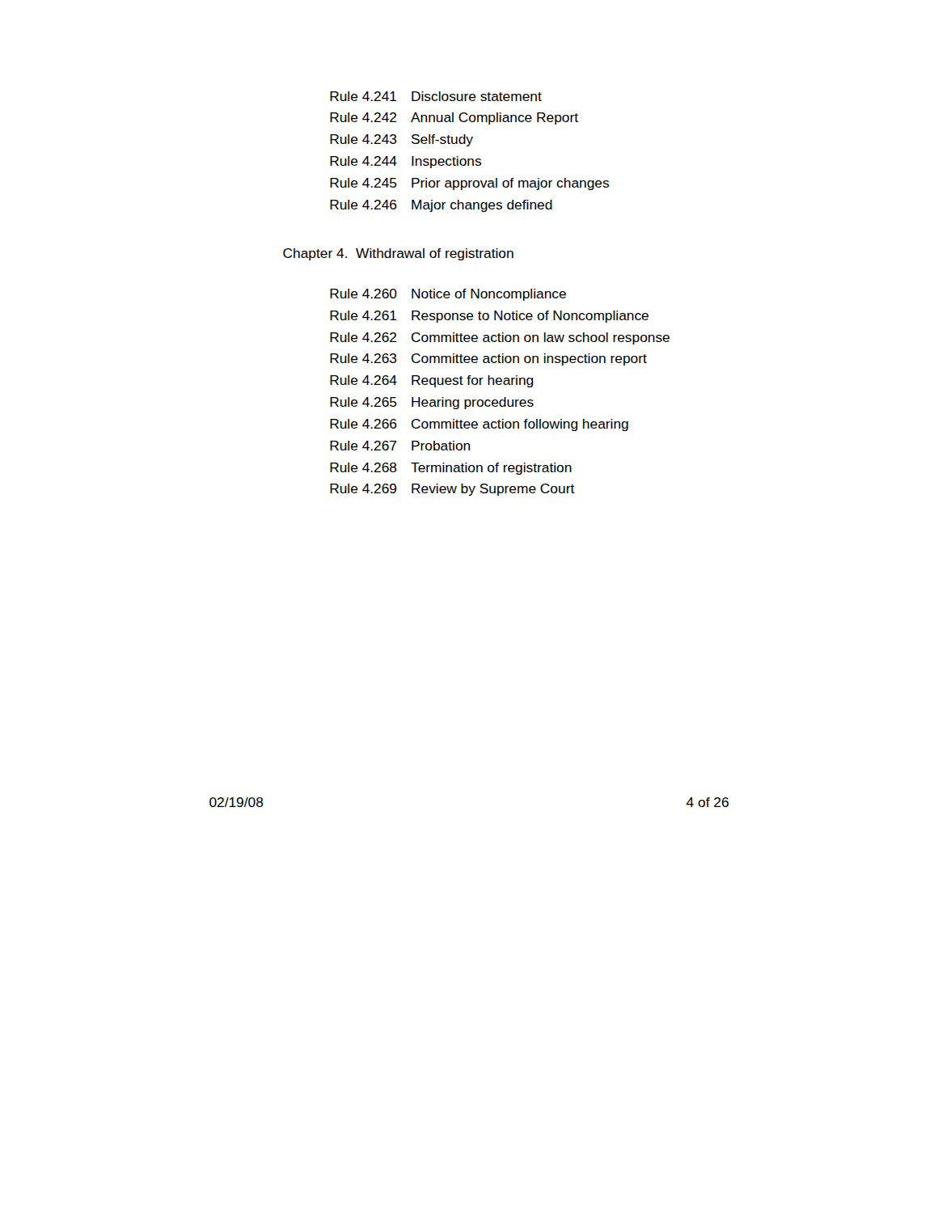Rule 4.241 Disclosure statement
Rule 4.242 Annual Compliance Report
Rule 4.243 Self-study
Rule 4.244 Inspections
Rule 4.245 Prior approval of major changes
Rule 4.246 Major changes defined
Chapter 4. Withdrawal of registration
Rule 4.260 Notice of Noncompliance
Rule 4.261 Response to Notice of Noncompliance
Rule 4.262 Committee action on law school response
Rule 4.263 Committee action on inspection report
Rule 4.264 Request for hearing
Rule 4.265 Hearing procedures
Rule 4.266 Committee action following hearing
Rule 4.267 Probation
Rule 4.268 Termination of registration
Rule 4.269 Review by Supreme Court
02/19/08 4 of 26